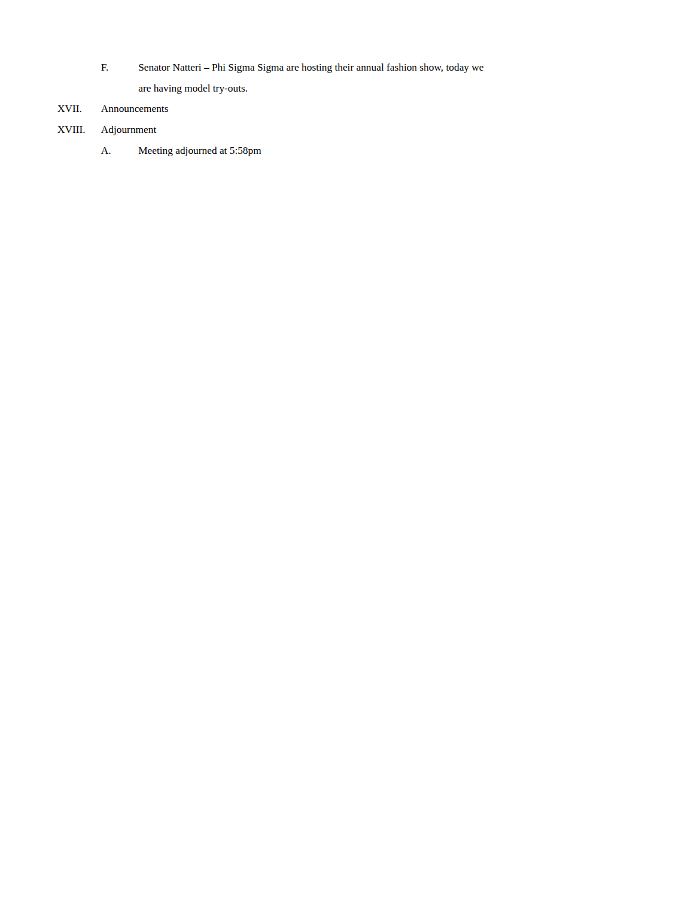F. Senator Natteri – Phi Sigma Sigma are hosting their annual fashion show, today we are having model try-outs.
XVII. Announcements
XVIII. Adjournment
A. Meeting adjourned at 5:58pm